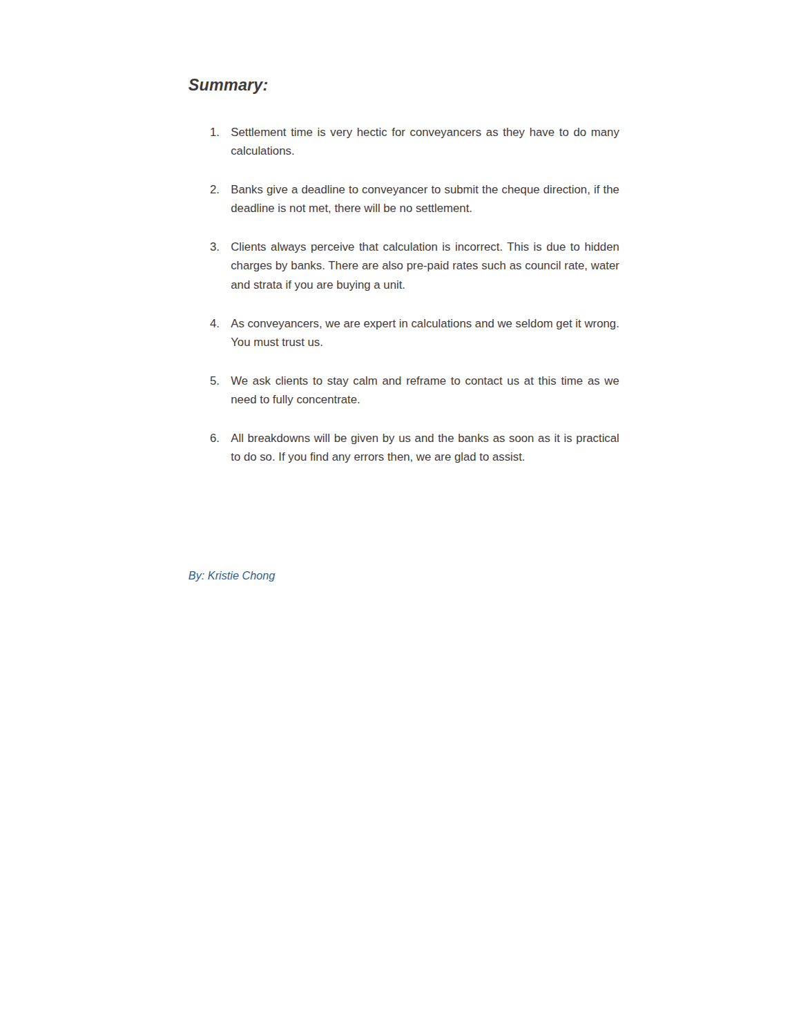Summary:
Settlement time is very hectic for conveyancers as they have to do many calculations.
Banks give a deadline to conveyancer to submit the cheque direction, if the deadline is not met, there will be no settlement.
Clients always perceive that calculation is incorrect. This is due to hidden charges by banks. There are also pre-paid rates such as council rate, water and strata if you are buying a unit.
As conveyancers, we are expert in calculations and we seldom get it wrong. You must trust us.
We ask clients to stay calm and reframe to contact us at this time as we need to fully concentrate.
All breakdowns will be given by us and the banks as soon as it is practical to do so. If you find any errors then, we are glad to assist.
By: Kristie Chong